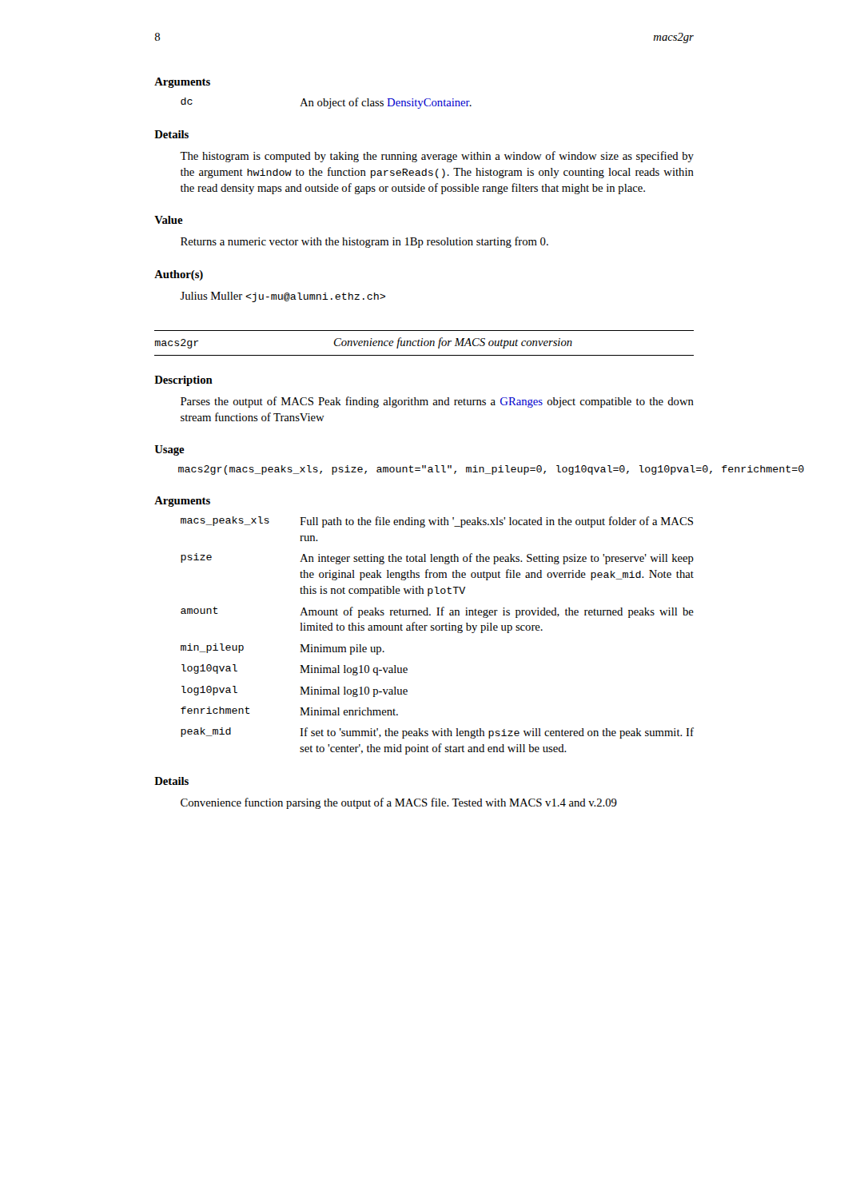8 macs2gr
Arguments
dc
An object of class DensityContainer.
Details
The histogram is computed by taking the running average within a window of window size as specified by the argument hwindow to the function parseReads(). The histogram is only counting local reads within the read density maps and outside of gaps or outside of possible range filters that might be in place.
Value
Returns a numeric vector with the histogram in 1Bp resolution starting from 0.
Author(s)
Julius Muller <ju-mu@alumni.ethz.ch>
macs2gr Convenience function for MACS output conversion
Description
Parses the output of MACS Peak finding algorithm and returns a GRanges object compatible to the down stream functions of TransView
Usage
macs2gr(macs_peaks_xls, psize, amount="all", min_pileup=0, log10qval=0, log10pval=0, fenrichment=0
Arguments
macs_peaks_xls
Full path to the file ending with '_peaks.xls' located in the output folder of a MACS run.
psize
An integer setting the total length of the peaks. Setting psize to 'preserve' will keep the original peak lengths from the output file and override peak_mid. Note that this is not compatible with plotTV
amount
Amount of peaks returned. If an integer is provided, the returned peaks will be limited to this amount after sorting by pile up score.
min_pileup
Minimum pile up.
log10qval
Minimal log10 q-value
log10pval
Minimal log10 p-value
fenrichment
Minimal enrichment.
peak_mid
If set to 'summit', the peaks with length psize will centered on the peak summit. If set to 'center', the mid point of start and end will be used.
Details
Convenience function parsing the output of a MACS file. Tested with MACS v1.4 and v.2.09